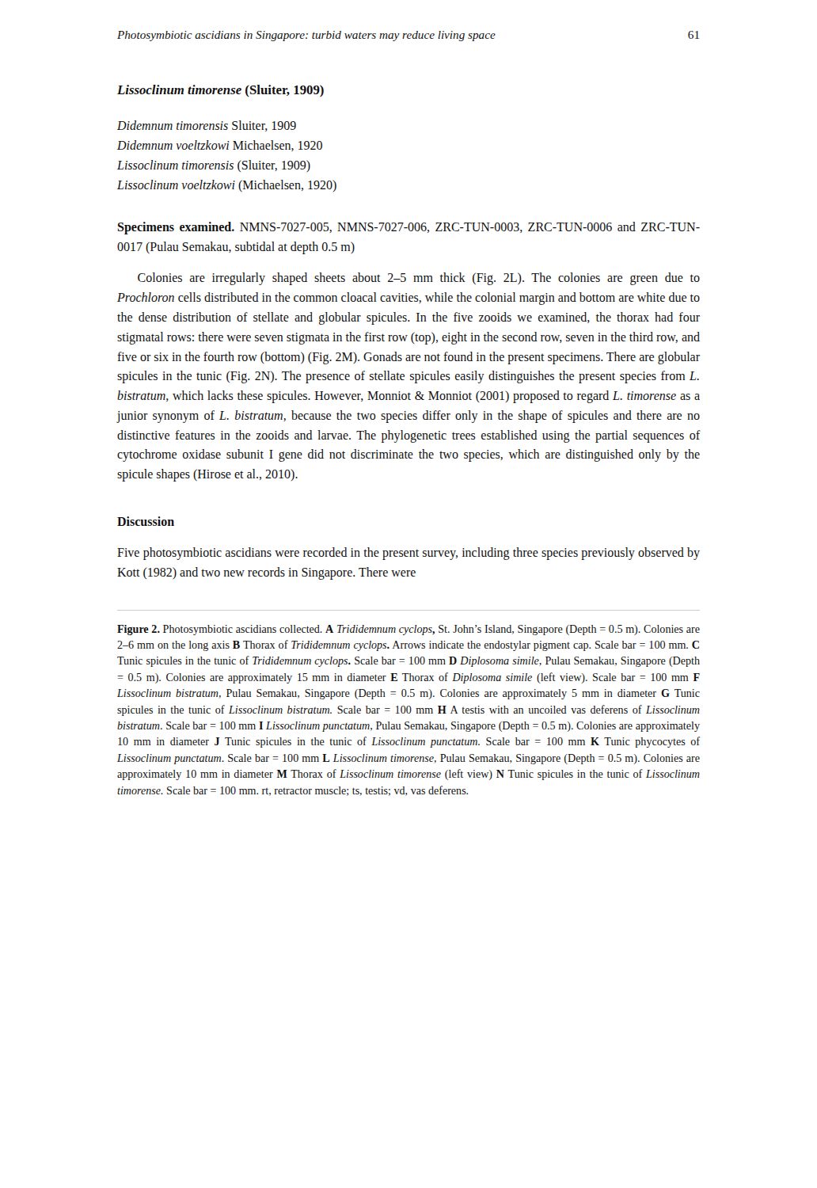Photosymbiotic ascidians in Singapore: turbid waters may reduce living space 61
Lissoclinum timorense (Sluiter, 1909)
Didemnum timorensis Sluiter, 1909
Didemnum voeltzkowi Michaelsen, 1920
Lissoclinum timorensis (Sluiter, 1909)
Lissoclinum voeltzkowi (Michaelsen, 1920)
Specimens examined. NMNS-7027-005, NMNS-7027-006, ZRC-TUN-0003, ZRC-TUN-0006 and ZRC-TUN-0017 (Pulau Semakau, subtidal at depth 0.5 m)
Colonies are irregularly shaped sheets about 2–5 mm thick (Fig. 2L). The colonies are green due to Prochloron cells distributed in the common cloacal cavities, while the colonial margin and bottom are white due to the dense distribution of stellate and globular spicules. In the five zooids we examined, the thorax had four stigmatal rows: there were seven stigmata in the first row (top), eight in the second row, seven in the third row, and five or six in the fourth row (bottom) (Fig. 2M). Gonads are not found in the present specimens. There are globular spicules in the tunic (Fig. 2N). The presence of stellate spicules easily distinguishes the present species from L. bistratum, which lacks these spicules. However, Monniot & Monniot (2001) proposed to regard L. timorense as a junior synonym of L. bistratum, because the two species differ only in the shape of spicules and there are no distinctive features in the zooids and larvae. The phylogenetic trees established using the partial sequences of cytochrome oxidase subunit I gene did not discriminate the two species, which are distinguished only by the spicule shapes (Hirose et al., 2010).
Discussion
Five photosymbiotic ascidians were recorded in the present survey, including three species previously observed by Kott (1982) and two new records in Singapore. There were
Figure 2. Photosymbiotic ascidians collected. A Trididemnum cyclops, St. John’s Island, Singapore (Depth = 0.5 m). Colonies are 2–6 mm on the long axis B Thorax of Trididemnum cyclops. Arrows indicate the endostylar pigment cap. Scale bar = 100 mm. C Tunic spicules in the tunic of Trididemnum cyclops. Scale bar = 100 mm D Diplosoma simile, Pulau Semakau, Singapore (Depth = 0.5 m). Colonies are approximately 15 mm in diameter E Thorax of Diplosoma simile (left view). Scale bar = 100 mm F Lissoclinum bistratum, Pulau Semakau, Singapore (Depth = 0.5 m). Colonies are approximately 5 mm in diameter G Tunic spicules in the tunic of Lissoclinum bistratum. Scale bar = 100 mm H A testis with an uncoiled vas deferens of Lissoclinum bistratum. Scale bar = 100 mm I Lissoclinum punctatum, Pulau Semakau, Singapore (Depth = 0.5 m). Colonies are approximately 10 mm in diameter J Tunic spicules in the tunic of Lissoclinum punctatum. Scale bar = 100 mm K Tunic phycocytes of Lissoclinum punctatum. Scale bar = 100 mm L Lissoclinum timorense, Pulau Semakau, Singapore (Depth = 0.5 m). Colonies are approximately 10 mm in diameter M Thorax of Lissoclinum timorense (left view) N Tunic spicules in the tunic of Lissoclinum timorense. Scale bar = 100 mm. rt, retractor muscle; ts, testis; vd, vas deferens.